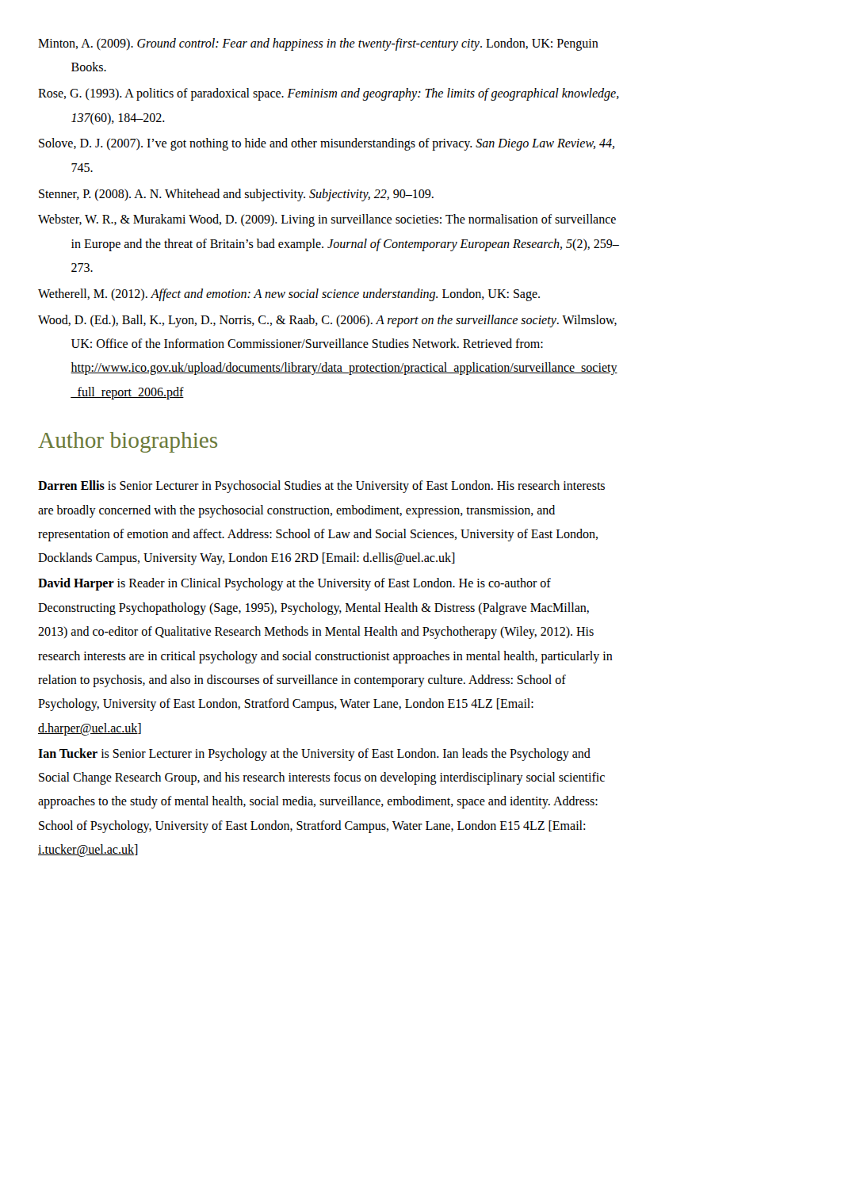Minton, A. (2009). Ground control: Fear and happiness in the twenty-first-century city. London, UK: Penguin Books.
Rose, G. (1993). A politics of paradoxical space. Feminism and geography: The limits of geographical knowledge, 137(60), 184–202.
Solove, D. J. (2007). I’ve got nothing to hide and other misunderstandings of privacy. San Diego Law Review, 44, 745.
Stenner, P. (2008). A. N. Whitehead and subjectivity. Subjectivity, 22, 90–109.
Webster, W. R., & Murakami Wood, D. (2009). Living in surveillance societies: The normalisation of surveillance in Europe and the threat of Britain’s bad example. Journal of Contemporary European Research, 5(2), 259–273.
Wetherell, M. (2012). Affect and emotion: A new social science understanding. London, UK: Sage.
Wood, D. (Ed.), Ball, K., Lyon, D., Norris, C., & Raab, C. (2006). A report on the surveillance society. Wilmslow, UK: Office of the Information Commissioner/Surveillance Studies Network. Retrieved from:
http://www.ico.gov.uk/upload/documents/library/data_protection/practical_application/surveillance_society_full_report_2006.pdf
Author biographies
Darren Ellis is Senior Lecturer in Psychosocial Studies at the University of East London. His research interests are broadly concerned with the psychosocial construction, embodiment, expression, transmission, and representation of emotion and affect. Address: School of Law and Social Sciences, University of East London, Docklands Campus, University Way, London E16 2RD [Email: d.ellis@uel.ac.uk]
David Harper is Reader in Clinical Psychology at the University of East London. He is co-author of Deconstructing Psychopathology (Sage, 1995), Psychology, Mental Health & Distress (Palgrave MacMillan, 2013) and co-editor of Qualitative Research Methods in Mental Health and Psychotherapy (Wiley, 2012). His research interests are in critical psychology and social constructionist approaches in mental health, particularly in relation to psychosis, and also in discourses of surveillance in contemporary culture. Address: School of Psychology, University of East London, Stratford Campus, Water Lane, London E15 4LZ [Email: d.harper@uel.ac.uk]
Ian Tucker is Senior Lecturer in Psychology at the University of East London. Ian leads the Psychology and Social Change Research Group, and his research interests focus on developing interdisciplinary social scientific approaches to the study of mental health, social media, surveillance, embodiment, space and identity. Address: School of Psychology, University of East London, Stratford Campus, Water Lane, London E15 4LZ [Email: i.tucker@uel.ac.uk]